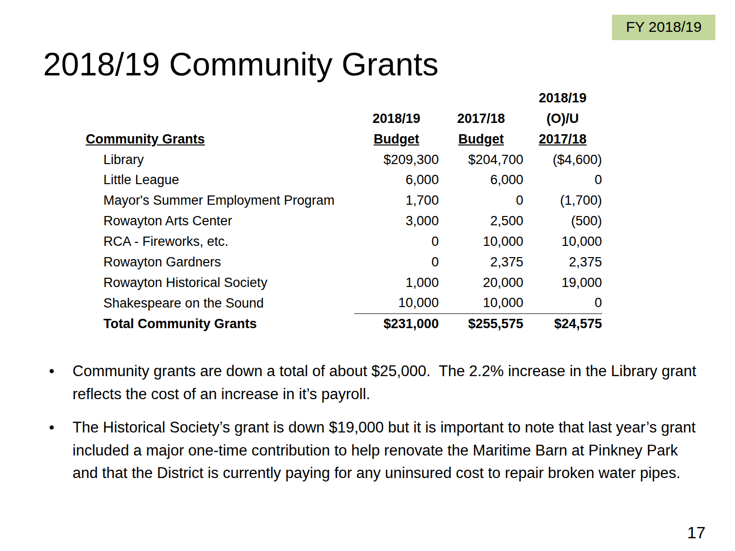FY 2018/19
2018/19 Community Grants
| | | | 2018/19 |
| --- | --- | --- | --- |
| | 2018/19 | 2017/18 | (O)/U |
| Community Grants | Budget | Budget | 2017/18 |
| Library | $209,300 | $204,700 | ($4,600) |
| Little League | 6,000 | 6,000 | 0 |
| Mayor's Summer Employment Program | 1,700 | 0 | (1,700) |
| Rowayton Arts Center | 3,000 | 2,500 | (500) |
| RCA - Fireworks, etc. | 0 | 10,000 | 10,000 |
| Rowayton Gardners | 0 | 2,375 | 2,375 |
| Rowayton Historical Society | 1,000 | 20,000 | 19,000 |
| Shakespeare on the Sound | 10,000 | 10,000 | 0 |
| Total Community Grants | $231,000 | $255,575 | $24,575 |
Community grants are down a total of about $25,000. The 2.2% increase in the Library grant reflects the cost of an increase in it’s payroll.
The Historical Society’s grant is down $19,000 but it is important to note that last year’s grant included a major one-time contribution to help renovate the Maritime Barn at Pinkney Park and that the District is currently paying for any uninsured cost to repair broken water pipes.
17